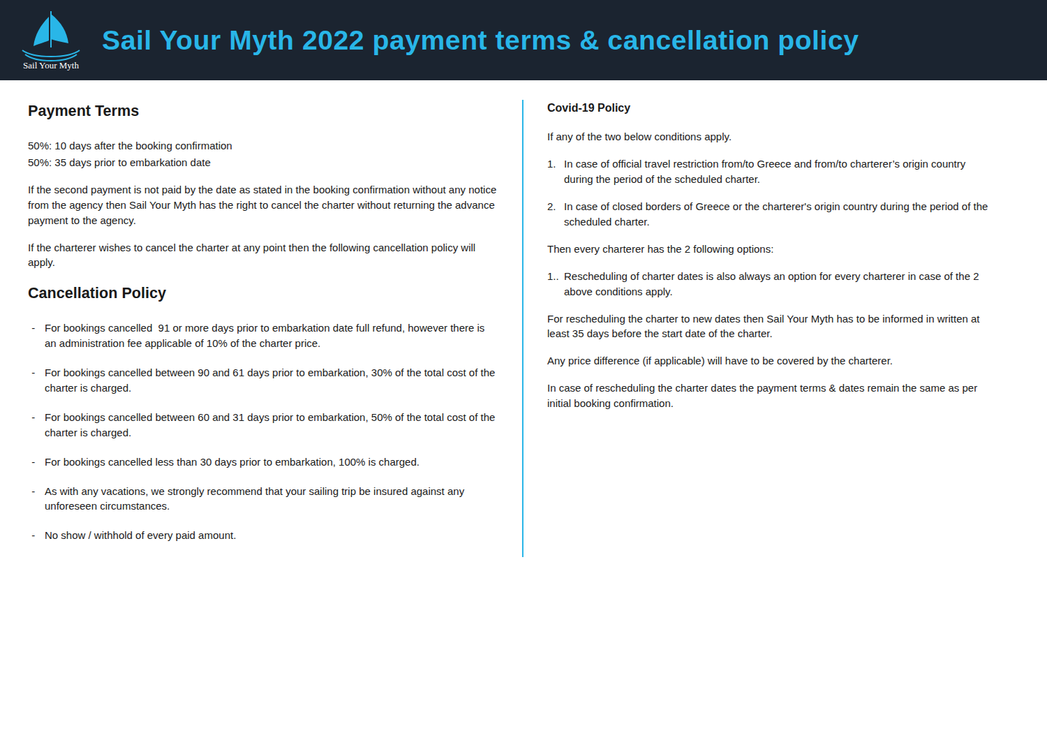Sail Your Myth
Sail Your Myth 2022 payment terms & cancellation policy
Payment Terms
50%: 10 days after the booking confirmation
50%: 35 days prior to embarkation date
If the second payment is not paid by the date as stated in the booking confirmation without any notice from the agency then Sail Your Myth has the right to cancel the charter without returning the advance payment to the agency.
If the charterer wishes to cancel the charter at any point then the following cancellation policy will apply.
Cancellation Policy
For bookings cancelled 91 or more days prior to embarkation date full refund, however there is an administration fee applicable of 10% of the charter price.
For bookings cancelled between 90 and 61 days prior to embarkation, 30% of the total cost of the charter is charged.
For bookings cancelled between 60 and 31 days prior to embarkation, 50% of the total cost of the charter is charged.
For bookings cancelled less than 30 days prior to embarkation, 100% is charged.
As with any vacations, we strongly recommend that your sailing trip be insured against any unforeseen circumstances.
No show / withhold of every paid amount.
Covid-19 Policy
If any of the two below conditions apply.
In case of official travel restriction from/to Greece and from/to charterer’s origin country during the period of the scheduled charter.
In case of closed borders of Greece or the charterer's origin country during the period of the scheduled charter.
Then every charterer has the 2 following options:
Rescheduling of charter dates is also always an option for every charterer in case of the 2 above conditions apply.
For rescheduling the charter to new dates then Sail Your Myth has to be informed in written at least 35 days before the start date of the charter.
Any price difference (if applicable) will have to be covered by the charterer.
In case of rescheduling the charter dates the payment terms & dates remain the same as per initial booking confirmation.